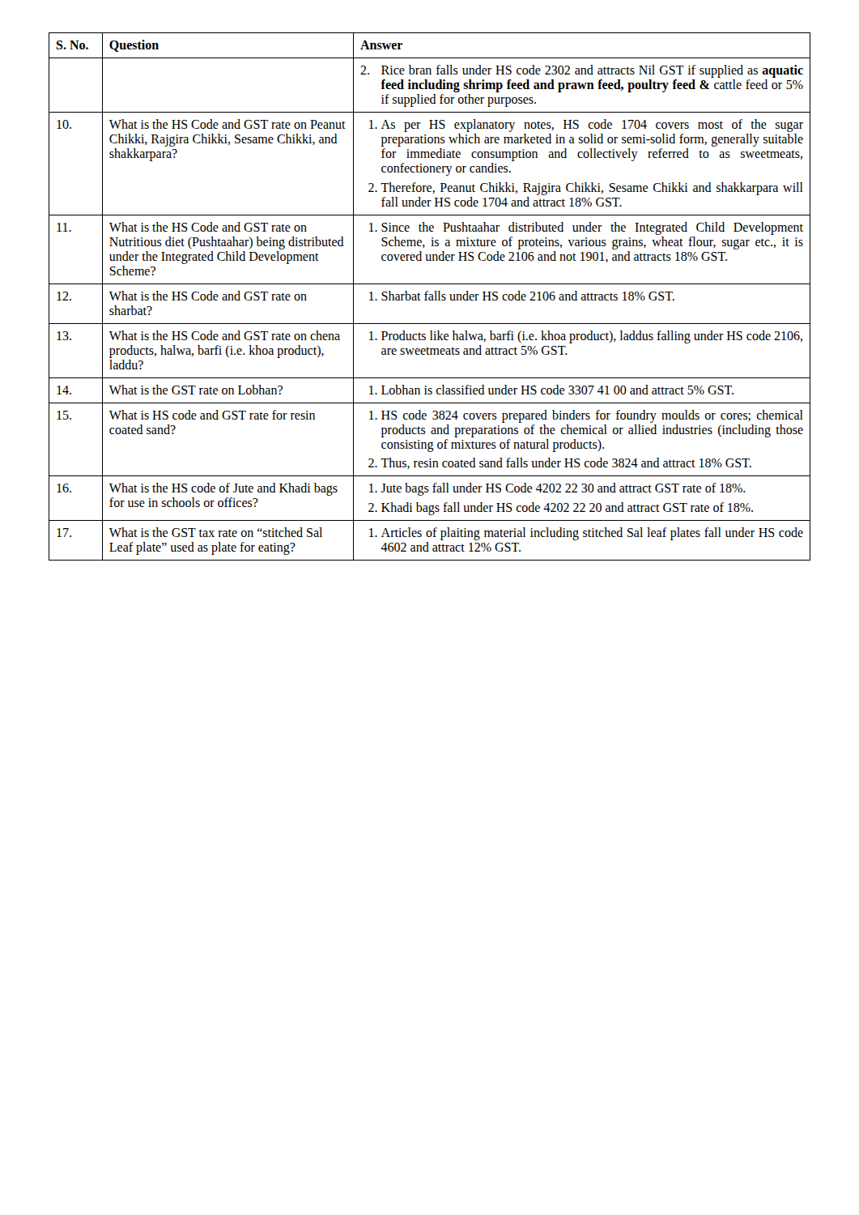| S. No. | Question | Answer |
| --- | --- | --- |
| | | Rice bran falls under HS code 2302 and attracts Nil GST if supplied as aquatic feed including shrimp feed and prawn feed, poultry feed & cattle feed or 5% if supplied for other purposes. |
| 10. | What is the HS Code and GST rate on Peanut Chikki, Rajgira Chikki, Sesame Chikki, and shakkarpara? | As per HS explanatory notes, HS code 1704 covers most of the sugar preparations which are marketed in a solid or semi-solid form, generally suitable for immediate consumption and collectively referred to as sweetmeats, confectionery or candies. Therefore, Peanut Chikki, Rajgira Chikki, Sesame Chikki and shakkarpara will fall under HS code 1704 and attract 18% GST. |
| 11. | What is the HS Code and GST rate on Nutritious diet (Pushtaahar) being distributed under the Integrated Child Development Scheme? | Since the Pushtaahar distributed under the Integrated Child Development Scheme, is a mixture of proteins, various grains, wheat flour, sugar etc., it is covered under HS Code 2106 and not 1901, and attracts 18% GST. |
| 12. | What is the HS Code and GST rate on sharbat? | Sharbat falls under HS code 2106 and attracts 18% GST. |
| 13. | What is the HS Code and GST rate on chena products, halwa, barfi (i.e. khoa product), laddu? | Products like halwa, barfi (i.e. khoa product), laddus falling under HS code 2106, are sweetmeats and attract 5% GST. |
| 14. | What is the GST rate on Lobhan? | Lobhan is classified under HS code 3307 41 00 and attract 5% GST. |
| 15. | What is HS code and GST rate for resin coated sand? | HS code 3824 covers prepared binders for foundry moulds or cores; chemical products and preparations of the chemical or allied industries (including those consisting of mixtures of natural products). Thus, resin coated sand falls under HS code 3824 and attract 18% GST. |
| 16. | What is the HS code of Jute and Khadi bags for use in schools or offices? | Jute bags fall under HS Code 4202 22 30 and attract GST rate of 18%. Khadi bags fall under HS code 4202 22 20 and attract GST rate of 18%. |
| 17. | What is the GST tax rate on “stitched Sal Leaf plate” used as plate for eating? | Articles of plaiting material including stitched Sal leaf plates fall under HS code 4602 and attract 12% GST. |